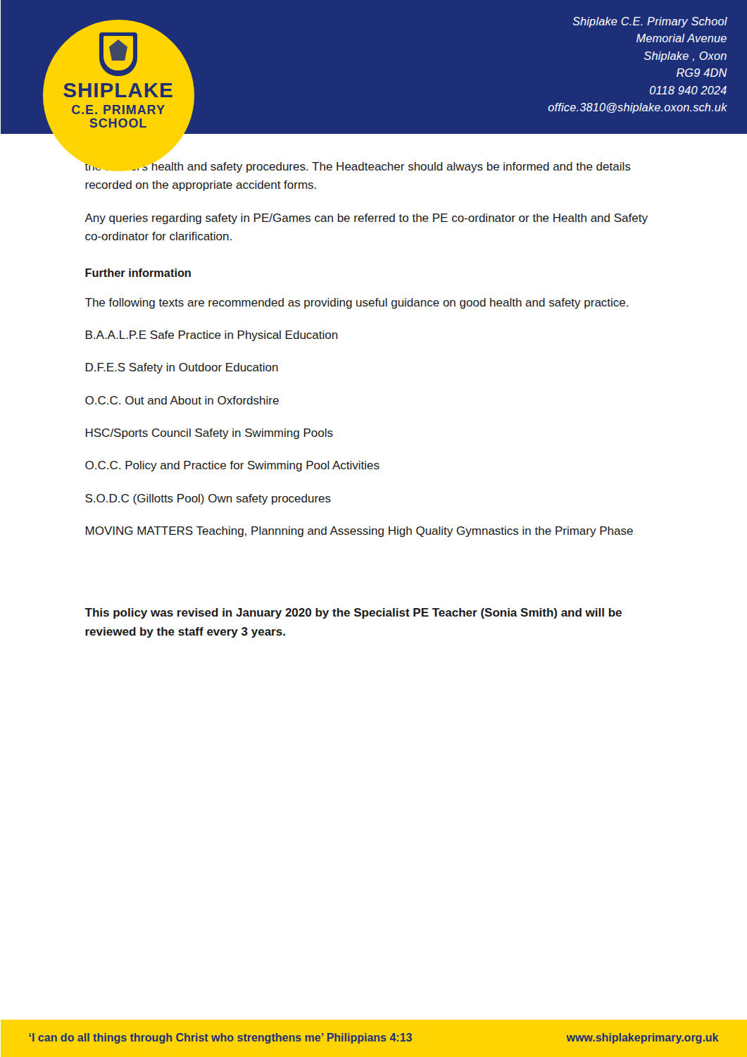SHIPLAKE C.E. PRIMARY SCHOOL
Shiplake C.E. Primary School Memorial Avenue Shiplake , Oxon RG9 4DN 0118 940 2024 office.3810@shiplake.oxon.sch.uk
the school’s health and safety procedures. The Headteacher should always be informed and the details recorded on the appropriate accident forms.
Any queries regarding safety in PE/Games can be referred to the PE co-ordinator or the Health and Safety co-ordinator for clarification.
Further information
The following texts are recommended as providing useful guidance on good health and safety practice.
B.A.A.L.P.E Safe Practice in Physical Education
D.F.E.S Safety in Outdoor Education
O.C.C. Out and About in Oxfordshire
HSC/Sports Council Safety in Swimming Pools
O.C.C. Policy and Practice for Swimming Pool Activities
S.O.D.C (Gillotts Pool) Own safety procedures
MOVING MATTERS Teaching, Plannning and Assessing High Quality Gymnastics in the Primary Phase
This policy was revised in January 2020 by the Specialist PE Teacher (Sonia Smith) and will be reviewed by the staff every 3 years.
‘I can do all things through Christ who strengthens me’ Philippians 4:13 www.shiplakeprimary.org.uk